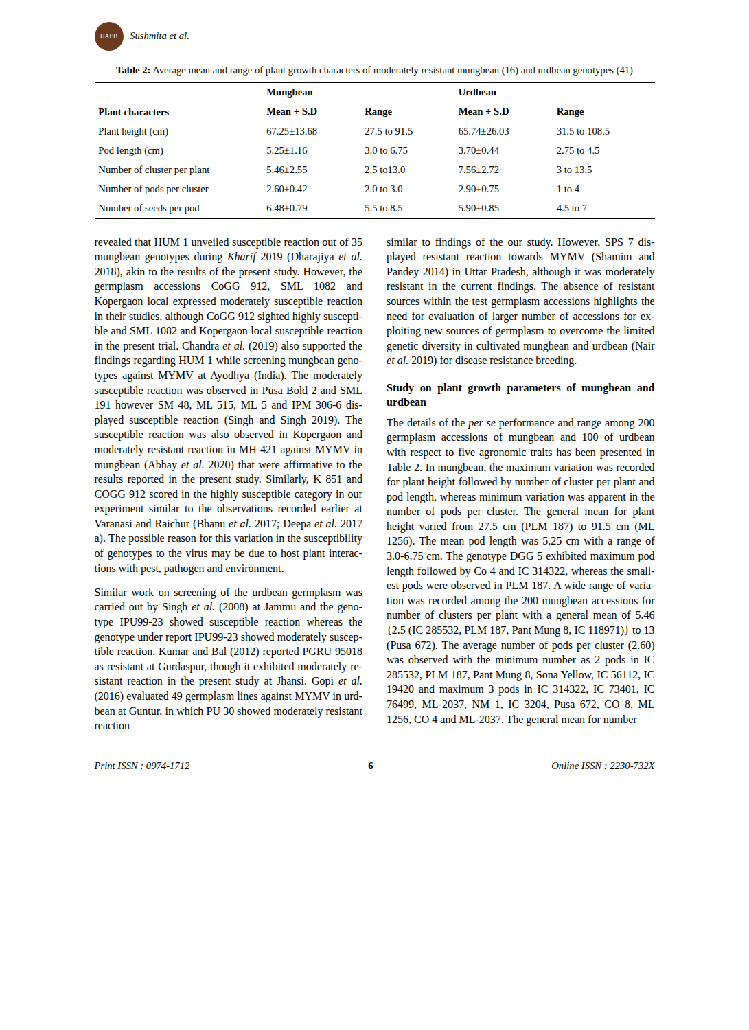IJAEB
Sushmita et al.
Table 2: Average mean and range of plant growth characters of moderately resistant mungbean (16) and urdbean genotypes (41)
| / Plant characters / Mungbean / Urdbean / / --- / --- / --- / / Mean + S.D / Range / Mean + S.D / Range / / Plant height (cm) / 67.25±13.68 / 27.5 to 91.5 / 65.74±26.03 / 31.5 to 108.5 / / Pod length (cm) / 5.25±1.16 / 3.0 to 6.75 / 3.70±0.44 / 2.75 to 4.5 / / Number of cluster per plant / 5.46±2.55 / 2.5 to13.0 / 7.56±2.72 / 3 to 13.5 / / Number of pods per cluster / 2.60±0.42 / 2.0 to 3.0 / 2.90±0.75 / 1 to 4 / / Number of seeds per pod / 6.48±0.79 / 5.5 to 8.5 / 5.90±0.85 / 4.5 to 7 / |
revealed that HUM 1 unveiled susceptible reaction out of 35 mungbean genotypes during Kharif 2019 (Dharajiya et al. 2018), akin to the results of the present study. However, the germplasm accessions CoGG 912, SML 1082 and Kopergaon local expressed moderately susceptible reaction in their studies, although CoGG 912 sighted highly susceptible and SML 1082 and Kopergaon local susceptible reaction in the present trial. Chandra et al. (2019) also supported the findings regarding HUM 1 while screening mungbean genotypes against MYMV at Ayodhya (India). The moderately susceptible reaction was observed in Pusa Bold 2 and SML 191 however SM 48, ML 515, ML 5 and IPM 306-6 displayed susceptible reaction (Singh and Singh 2019). The susceptible reaction was also observed in Kopergaon and moderately resistant reaction in MH 421 against MYMV in mungbean (Abhay et al. 2020) that were affirmative to the results reported in the present study. Similarly, K 851 and COGG 912 scored in the highly susceptible category in our experiment similar to the observations recorded earlier at Varanasi and Raichur (Bhanu et al. 2017; Deepa et al. 2017 a). The possible reason for this variation in the susceptibility of genotypes to the virus may be due to host plant interactions with pest, pathogen and environment.
Similar work on screening of the urdbean germplasm was carried out by Singh et al. (2008) at Jammu and the genotype IPU99-23 showed susceptible reaction whereas the genotype under report IPU99-23 showed moderately susceptible reaction. Kumar and Bal (2012) reported PGRU 95018 as resistant at Gurdaspur, though it exhibited moderately resistant reaction in the present study at Jhansi. Gopi et al. (2016) evaluated 49 germplasm lines against MYMV in urdbean at Guntur, in which PU 30 showed moderately resistant reaction
similar to findings of the our study. However, SPS 7 displayed resistant reaction towards MYMV (Shamim and Pandey 2014) in Uttar Pradesh, although it was moderately resistant in the current findings. The absence of resistant sources within the test germplasm accessions highlights the need for evaluation of larger number of accessions for exploiting new sources of germplasm to overcome the limited genetic diversity in cultivated mungbean and urdbean (Nair et al. 2019) for disease resistance breeding.
Study on plant growth parameters of mungbean and urdbean
The details of the per se performance and range among 200 germplasm accessions of mungbean and 100 of urdbean with respect to five agronomic traits has been presented in Table 2. In mungbean, the maximum variation was recorded for plant height followed by number of cluster per plant and pod length, whereas minimum variation was apparent in the number of pods per cluster. The general mean for plant height varied from 27.5 cm (PLM 187) to 91.5 cm (ML 1256). The mean pod length was 5.25 cm with a range of 3.0-6.75 cm. The genotype DGG 5 exhibited maximum pod length followed by Co 4 and IC 314322, whereas the smallest pods were observed in PLM 187. A wide range of variation was recorded among the 200 mungbean accessions for number of clusters per plant with a general mean of 5.46 {2.5 (IC 285532, PLM 187, Pant Mung 8, IC 118971)} to 13 (Pusa 672). The average number of pods per cluster (2.60) was observed with the minimum number as 2 pods in IC 285532, PLM 187, Pant Mung 8, Sona Yellow, IC 56112, IC 19420 and maximum 3 pods in IC 314322, IC 73401, IC 76499, ML-2037, NM 1, IC 3204, Pusa 672, CO 8, ML 1256, CO 4 and ML-2037. The general mean for number
Print ISSN : 0974-1712
6
Online ISSN : 2230-732X